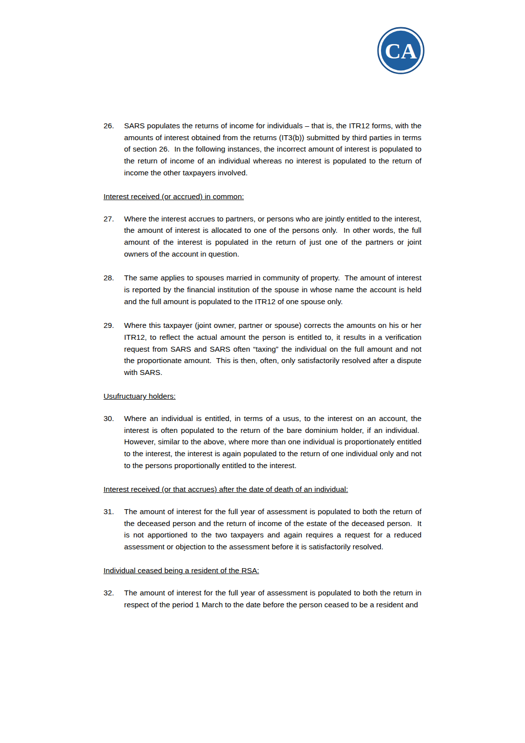CA
26. SARS populates the returns of income for individuals – that is, the ITR12 forms, with the amounts of interest obtained from the returns (IT3(b)) submitted by third parties in terms of section 26. In the following instances, the incorrect amount of interest is populated to the return of income of an individual whereas no interest is populated to the return of income the other taxpayers involved.
Interest received (or accrued) in common:
27. Where the interest accrues to partners, or persons who are jointly entitled to the interest, the amount of interest is allocated to one of the persons only. In other words, the full amount of the interest is populated in the return of just one of the partners or joint owners of the account in question.
28. The same applies to spouses married in community of property. The amount of interest is reported by the financial institution of the spouse in whose name the account is held and the full amount is populated to the ITR12 of one spouse only.
29. Where this taxpayer (joint owner, partner or spouse) corrects the amounts on his or her ITR12, to reflect the actual amount the person is entitled to, it results in a verification request from SARS and SARS often “taxing” the individual on the full amount and not the proportionate amount. This is then, often, only satisfactorily resolved after a dispute with SARS.
Usufructuary holders:
30. Where an individual is entitled, in terms of a usus, to the interest on an account, the interest is often populated to the return of the bare dominium holder, if an individual. However, similar to the above, where more than one individual is proportionately entitled to the interest, the interest is again populated to the return of one individual only and not to the persons proportionally entitled to the interest.
Interest received (or that accrues) after the date of death of an individual:
31. The amount of interest for the full year of assessment is populated to both the return of the deceased person and the return of income of the estate of the deceased person. It is not apportioned to the two taxpayers and again requires a request for a reduced assessment or objection to the assessment before it is satisfactorily resolved.
Individual ceased being a resident of the RSA:
32. The amount of interest for the full year of assessment is populated to both the return in respect of the period 1 March to the date before the person ceased to be a resident and